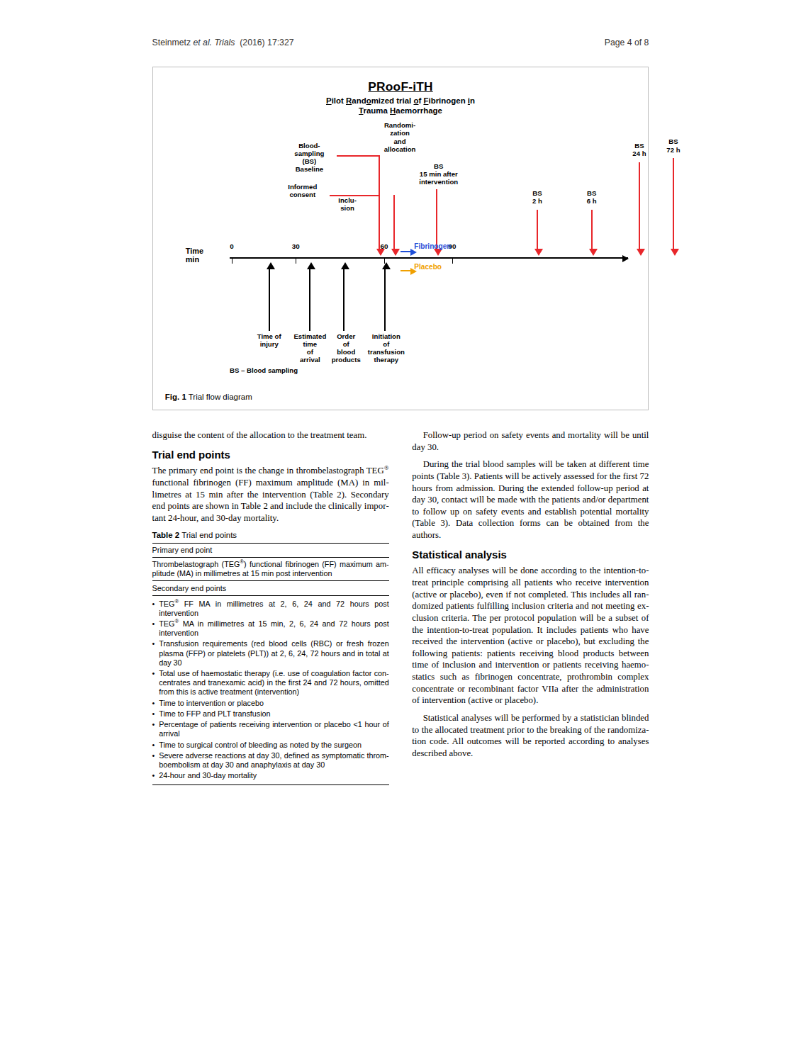Steinmetz et al. Trials (2016) 17:327
Page 4 of 8
PRooF-iTH
Pilot Randomized trial of Fibrinogen in
Trauma Haemorrhage
Randomi-
zation
and
allocation
Blood-
sampling
(BS)
Baseline
BS
15 min after
intervention
Informed
consent
Inclu-
sion
BS
2 h
BS
6 h
BS
24 h
BS
72 h
Time
min
0
30
60
90
Fibrinogen
Placebo
Time of
injury
Estimated
time
of
arrival
Order
of
blood
products
Initiation
of
transfusion
therapy
BS – Blood sampling
Fig. 1 Trial flow diagram
disguise the content of the allocation to the treatment team.
Trial end points
The primary end point is the change in thrombelastograph TEG® functional fibrinogen (FF) maximum amplitude (MA) in millimetres at 15 min after the intervention (Table 2). Secondary end points are shown in Table 2 and include the clinically important 24-hour, and 30-day mortality.
Table 2 Trial end points
Primary end point
Thrombelastograph (TEG®) functional fibrinogen (FF) maximum amplitude (MA) in millimetres at 15 min post intervention
Secondary end points
TEG® FF MA in millimetres at 2, 6, 24 and 72 hours post intervention
TEG® MA in millimetres at 15 min, 2, 6, 24 and 72 hours post intervention
Transfusion requirements (red blood cells (RBC) or fresh frozen plasma (FFP) or platelets (PLT)) at 2, 6, 24, 72 hours and in total at day 30
Total use of haemostatic therapy (i.e. use of coagulation factor concentrates and tranexamic acid) in the first 24 and 72 hours, omitted from this is active treatment (intervention)
Time to intervention or placebo
Time to FFP and PLT transfusion
Percentage of patients receiving intervention or placebo <1 hour of arrival
Time to surgical control of bleeding as noted by the surgeon
Severe adverse reactions at day 30, defined as symptomatic thromboembolism at day 30 and anaphylaxis at day 30
24-hour and 30-day mortality
Follow-up period on safety events and mortality will be until day 30.
During the trial blood samples will be taken at different time points (Table 3). Patients will be actively assessed for the first 72 hours from admission. During the extended follow-up period at day 30, contact will be made with the patients and/or department to follow up on safety events and establish potential mortality (Table 3). Data collection forms can be obtained from the authors.
Statistical analysis
All efficacy analyses will be done according to the intention-to-treat principle comprising all patients who receive intervention (active or placebo), even if not completed. This includes all randomized patients fulfilling inclusion criteria and not meeting exclusion criteria. The per protocol population will be a subset of the intention-to-treat population. It includes patients who have received the intervention (active or placebo), but excluding the following patients: patients receiving blood products between time of inclusion and intervention or patients receiving haemostatics such as fibrinogen concentrate, prothrombin complex concentrate or recombinant factor VIIa after the administration of intervention (active or placebo).
Statistical analyses will be performed by a statistician blinded to the allocated treatment prior to the breaking of the randomization code. All outcomes will be reported according to analyses described above.